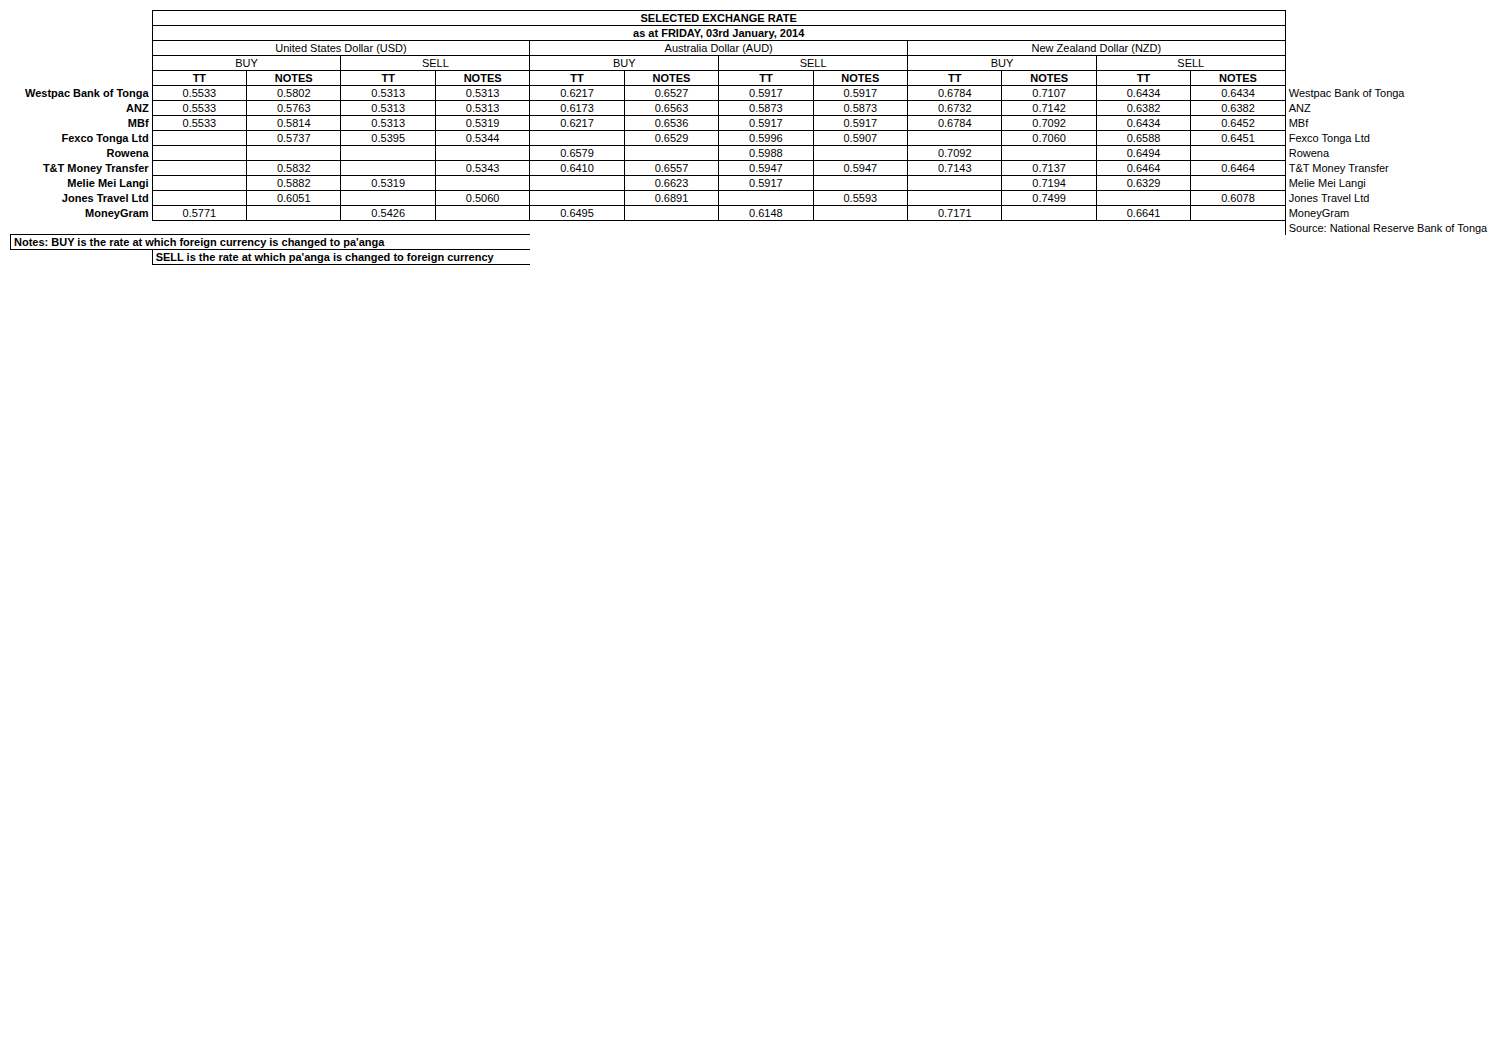| | SELECTED EXCHANGE RATE | |
| | as at FRIDAY, 03rd January, 2014 | |
| | United States Dollar (USD) | Australia Dollar (AUD) | New Zealand Dollar (NZD) | |
| | BUY | SELL | BUY | SELL | BUY | SELL | |
| | TT | NOTES | TT | NOTES | TT | NOTES | TT | NOTES | TT | NOTES | TT | NOTES | |
| Westpac Bank of Tonga | 0.5533 | 0.5802 | 0.5313 | 0.5313 | 0.6217 | 0.6527 | 0.5917 | 0.5917 | 0.6784 | 0.7107 | 0.6434 | 0.6434 | Westpac Bank of Tonga |
| ANZ | 0.5533 | 0.5763 | 0.5313 | 0.5313 | 0.6173 | 0.6563 | 0.5873 | 0.5873 | 0.6732 | 0.7142 | 0.6382 | 0.6382 | ANZ |
| MBf | 0.5533 | 0.5814 | 0.5313 | 0.5319 | 0.6217 | 0.6536 | 0.5917 | 0.5917 | 0.6784 | 0.7092 | 0.6434 | 0.6452 | MBf |
| Fexco Tonga Ltd | | 0.5737 | 0.5395 | 0.5344 | | 0.6529 | 0.5996 | 0.5907 | | 0.7060 | 0.6588 | 0.6451 | Fexco Tonga Ltd |
| Rowena | | | | | 0.6579 | | 0.5988 | | 0.7092 | | 0.6494 | | Rowena |
| T&T Money Transfer | | 0.5832 | | 0.5343 | 0.6410 | 0.6557 | 0.5947 | 0.5947 | 0.7143 | 0.7137 | 0.6464 | 0.6464 | T&T Money Transfer |
| Melie Mei Langi | | 0.5882 | 0.5319 | | | 0.6623 | 0.5917 | | | 0.7194 | 0.6329 | | Melie Mei Langi |
| Jones Travel Ltd | | 0.6051 | | 0.5060 | | 0.6891 | | 0.5593 | | 0.7499 | | 0.6078 | Jones Travel Ltd |
| MoneyGram | 0.5771 | | 0.5426 | | 0.6495 | | 0.6148 | | 0.7171 | | 0.6641 | | MoneyGram |
| | | | | | | | | | | | | | Source: National Reserve Bank of Tonga |
| Notes: BUY is the rate at which foreign currency is changed to pa'anga | | | | | | | | | |
| | SELL is the rate at which pa'anga is changed to foreign currency | | | | | | | | | |